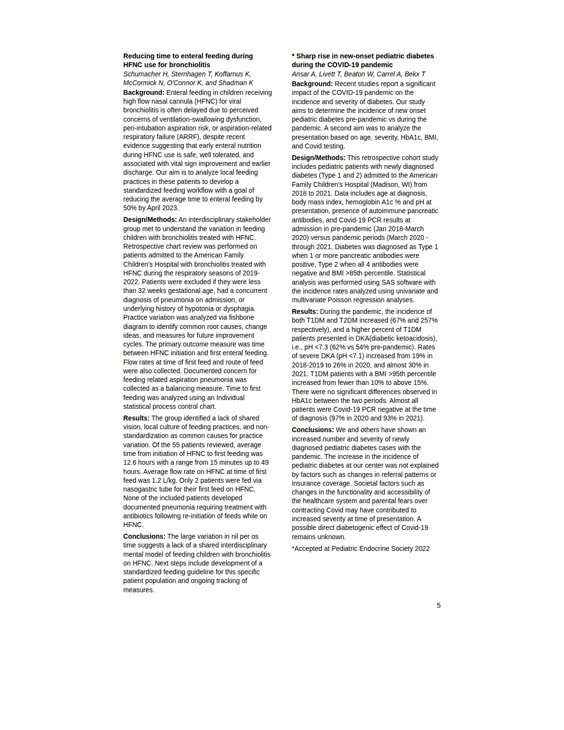Reducing time to enteral feeding during HFNC use for bronchiolitis
Schumacher H, Sternhagen T, Koffarnus K, McCormick N, O'Connor K, and Shadman K
Background: Enteral feeding in children receiving high flow nasal cannula (HFNC) for viral bronchiolitis is often delayed due to perceived concerns of ventilation-swallowing dysfunction, peri-intubation aspiration risk, or aspiration-related respiratory failure (ARRF), despite recent evidence suggesting that early enteral nutrition during HFNC use is safe, well tolerated, and associated with vital sign improvement and earlier discharge. Our aim is to analyze local feeding practices in these patients to develop a standardized feeding workflow with a goal of reducing the average time to enteral feeding by 50% by April 2023.
Design/Methods: An interdisciplinary stakeholder group met to understand the variation in feeding children with bronchiolitis treated with HFNC. Retrospective chart review was performed on patients admitted to the American Family Children's Hospital with bronchiolitis treated with HFNC during the respiratory seasons of 2019-2022. Patients were excluded if they were less than 32 weeks gestational age, had a concurrent diagnosis of pneumonia on admission, or underlying history of hypotonia or dysphagia. Practice variation was analyzed via fishbone diagram to identify common root causes, change ideas, and measures for future improvement cycles. The primary outcome measure was time between HFNC initiation and first enteral feeding. Flow rates at time of first feed and route of feed were also collected. Documented concern for feeding related aspiration pneumonia was collected as a balancing measure. Time to first feeding was analyzed using an Individual statistical process control chart.
Results: The group identified a lack of shared vision, local culture of feeding practices, and non-standardization as common causes for practice variation. Of the 55 patients reviewed, average time from initiation of HFNC to first feeding was 12.6 hours with a range from 15 minutes up to 49 hours. Average flow rate on HFNC at time of first feed was 1.2 L/kg. Only 2 patients were fed via nasogastric tube for their first feed on HFNC. None of the included patients developed documented pneumonia requiring treatment with antibiotics following re-initiation of feeds while on HFNC.
Conclusions: The large variation in nil per os time suggests a lack of a shared interdisciplinary mental model of feeding children with bronchiolitis on HFNC. Next steps include development of a standardized feeding guideline for this specific patient population and ongoing tracking of measures.
* Sharp rise in new-onset pediatric diabetes during the COVID-19 pandemic
Ansar A, Livett T, Beaton W, Carrel A, Bekx T
Background: Recent studies report a significant impact of the COVID-19 pandemic on the incidence and severity of diabetes. Our study aims to determine the incidence of new onset pediatric diabetes pre-pandemic vs during the pandemic. A second aim was to analyze the presentation based on age, severity, HbA1c, BMI, and Covid testing.
Design/Methods: This retrospective cohort study includes pediatric patients with newly diagnosed diabetes (Type 1 and 2) admitted to the American Family Children's Hospital (Madison, WI) from 2018 to 2021. Data includes age at diagnosis, body mass index, hemoglobin A1c % and pH at presentation, presence of autoimmune pancreatic antibodies, and Covid-19 PCR results at admission in pre-pandemic (Jan 2018-March 2020) versus pandemic periods (March 2020 - through 2021. Diabetes was diagnosed as Type 1 when 1 or more pancreatic antibodies were positive, Type 2 when all 4 antibodies were negative and BMI >85th percentile. Statistical analysis was performed using SAS software with the incidence rates analyzed using univariate and multivariate Poisson regression analyses.
Results: During the pandemic, the incidence of both T1DM and T2DM increased (67% and 257% respectively), and a higher percent of T1DM patients presented in DKA(diabetic ketoacidosis), i.e., pH <7.3 (62% vs 54% pre-pandemic). Rates of severe DKA (pH <7.1) increased from 19% in 2018-2019 to 26% in 2020, and almost 30% in 2021. T1DM patients with a BMI >95th percentile increased from fewer than 10% to above 15%. There were no significant differences observed in HbA1c between the two periods. Almost all patients were Covid-19 PCR negative at the time of diagnosis (97% in 2020 and 93% in 2021).
Conclusions: We and others have shown an increased number and severity of newly diagnosed pediatric diabetes cases with the pandemic. The increase in the incidence of pediatric diabetes at our center was not explained by factors such as changes in referral patterns or insurance coverage. Societal factors such as changes in the functionality and accessibility of the healthcare system and parental fears over contracting Covid may have contributed to increased severity at time of presentation. A possible direct diabetogenic effect of Covid-19 remains unknown.
*Accepted at Pediatric Endocrine Society 2022
5